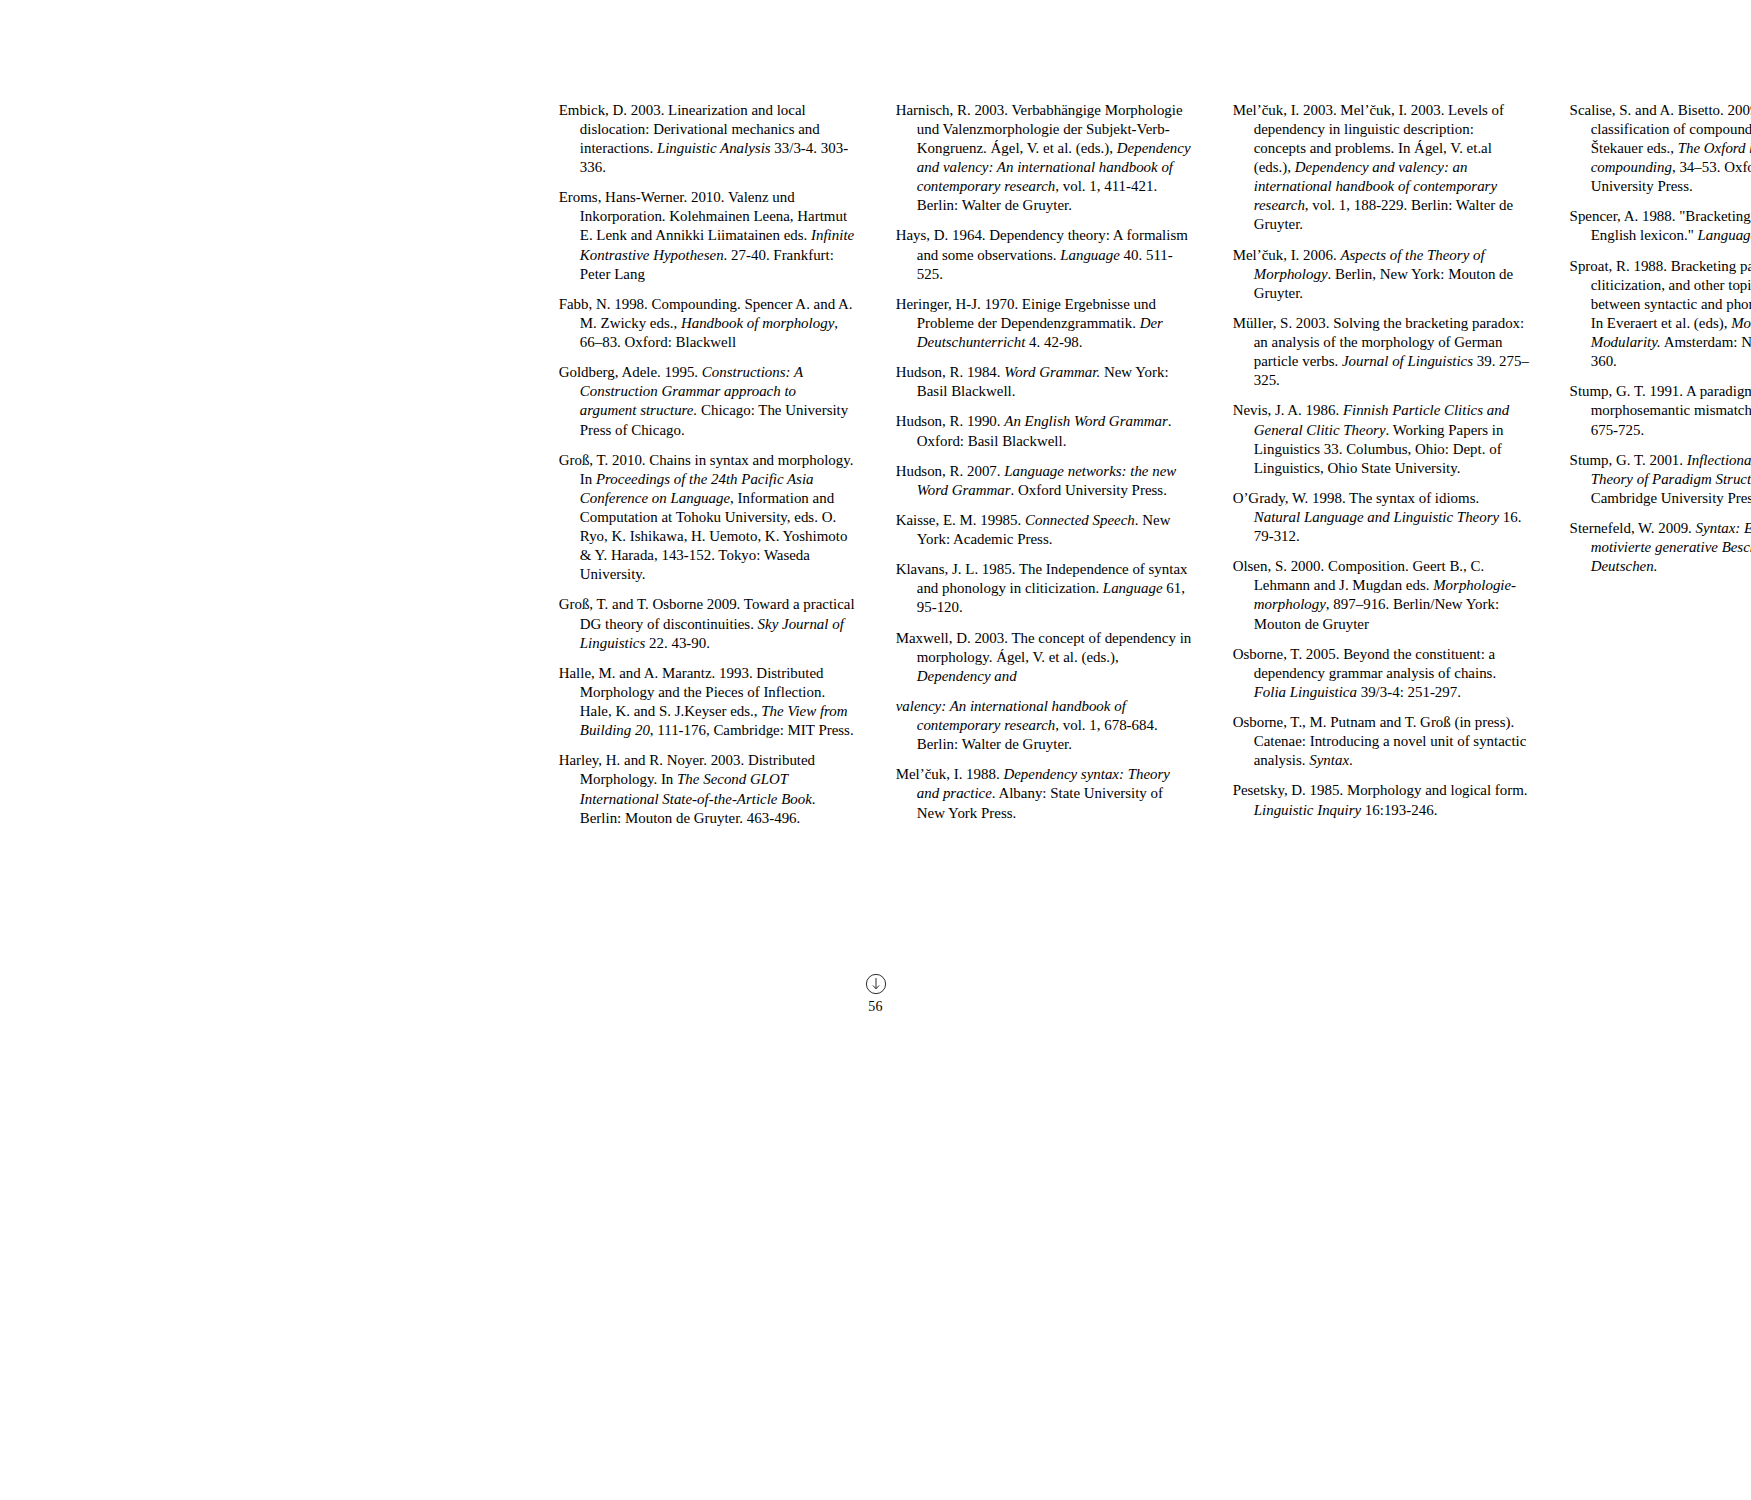Embick, D. 2003. Linearization and local dislocation: Derivational mechanics and interactions. Linguistic Analysis 33/3-4. 303-336.
Eroms, Hans-Werner. 2010. Valenz und Inkorporation. Kolehmainen Leena, Hartmut E. Lenk and Annikki Liimatainen eds. Infinite Kontrastive Hypothesen. 27-40. Frankfurt: Peter Lang
Fabb, N. 1998. Compounding. Spencer A. and A. M. Zwicky eds., Handbook of morphology, 66–83. Oxford: Blackwell
Goldberg, Adele. 1995. Constructions: A Construction Grammar approach to argument structure. Chicago: The University Press of Chicago.
Groß, T. 2010. Chains in syntax and morphology. In Proceedings of the 24th Pacific Asia Conference on Language, Information and Computation at Tohoku University, eds. O. Ryo, K. Ishikawa, H. Uemoto, K. Yoshimoto & Y. Harada, 143-152. Tokyo: Waseda University.
Groß, T. and T. Osborne 2009. Toward a practical DG theory of discontinuities. Sky Journal of Linguistics 22. 43-90.
Halle, M. and A. Marantz. 1993. Distributed Morphology and the Pieces of Inflection. Hale, K. and S. J.Keyser eds., The View from Building 20, 111-176, Cambridge: MIT Press.
Harley, H. and R. Noyer. 2003. Distributed Morphology. In The Second GLOT International State-of-the-Article Book. Berlin: Mouton de Gruyter. 463-496.
Harnisch, R. 2003. Verbabhängige Morphologie und Valenzmorphologie der Subjekt-Verb-Kongruenz. Ágel, V. et al. (eds.), Dependency and valency: An international handbook of contemporary research, vol. 1, 411-421. Berlin: Walter de Gruyter.
Hays, D. 1964. Dependency theory: A formalism and some observations. Language 40. 511-525.
Heringer, H-J. 1970. Einige Ergebnisse und Probleme der Dependenzgrammatik. Der Deutschunterricht 4. 42-98.
Hudson, R. 1984. Word Grammar. New York: Basil Blackwell.
Hudson, R. 1990. An English Word Grammar. Oxford: Basil Blackwell.
Hudson, R. 2007. Language networks: the new Word Grammar. Oxford University Press.
Kaisse, E. M. 19985. Connected Speech. New York: Academic Press.
Klavans, J. L. 1985. The Independence of syntax and phonology in cliticization. Language 61, 95-120.
Maxwell, D. 2003. The concept of dependency in morphology. Ágel, V. et al. (eds.), Dependency and
valency: An international handbook of contemporary research, vol. 1, 678-684. Berlin: Walter de Gruyter.
Mel’čuk, I. 1988. Dependency syntax: Theory and practice. Albany: State University of New York Press.
Mel’čuk, I. 2003. Mel’čuk, I. 2003. Levels of dependency in linguistic description: concepts and problems. In Ágel, V. et.al (eds.), Dependency and valency: an international handbook of contemporary research, vol. 1, 188-229. Berlin: Walter de Gruyter.
Mel’čuk, I. 2006. Aspects of the Theory of Morphology. Berlin, New York: Mouton de Gruyter.
Müller, S. 2003. Solving the bracketing paradox: an analysis of the morphology of German particle verbs. Journal of Linguistics 39. 275–325.
Nevis, J. A. 1986. Finnish Particle Clitics and General Clitic Theory. Working Papers in Linguistics 33. Columbus, Ohio: Dept. of Linguistics, Ohio State University.
O’Grady, W. 1998. The syntax of idioms. Natural Language and Linguistic Theory 16. 79-312.
Olsen, S. 2000. Composition. Geert B., C. Lehmann and J. Mugdan eds. Morphologie-morphology, 897–916. Berlin/New York: Mouton de Gruyter
Osborne, T. 2005. Beyond the constituent: a dependency grammar analysis of chains. Folia Linguistica 39/3-4: 251-297.
Osborne, T., M. Putnam and T. Groß (in press). Catenae: Introducing a novel unit of syntactic analysis. Syntax.
Pesetsky, D. 1985. Morphology and logical form. Linguistic Inquiry 16:193-246.
Scalise, S. and A. Bisetto. 2009. The classification of compounds. Lieber, R. and P. Štekauer eds., The Oxford handbook of compounding, 34–53. Oxford: Oxford University Press.
Spencer, A. 1988. "Bracketing paradoxes and the English lexicon." Language 64:663-682.
Sproat, R. 1988. Bracketing paradoxes, cliticization, and other topics: The mapping between syntactic and phonological structure. In Everaert et al. (eds), Morphology and Modularity. Amsterdam: North-Holland. 339-360.
Stump, G. T. 1991. A paradigm-based theory of morphosemantic mismatches. Language 67/4. 675-725.
Stump, G. T. 2001. Inflectional Morphology: A Theory of Paradigm Structure. Cambridge: Cambridge University Press.
Sternefeld, W. 2009. Syntax: Eine morphologisch motivierte generative Beschreibung des Deutschen.
56